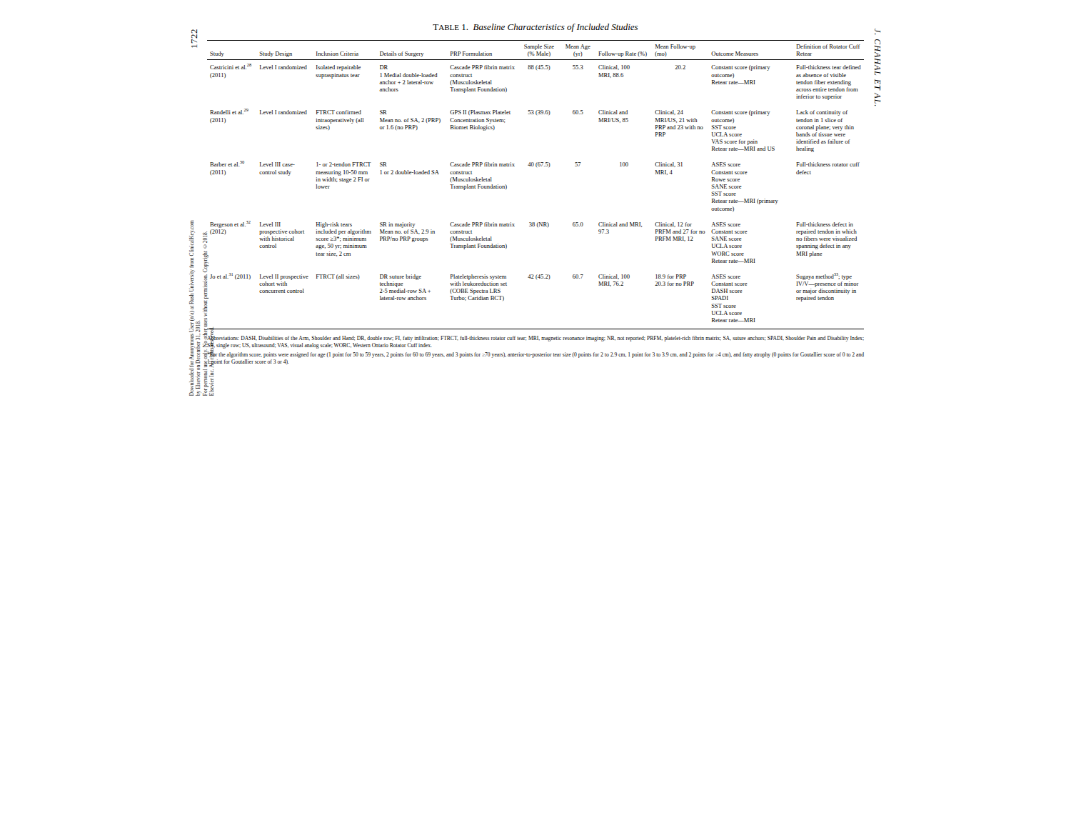1722
J. CHAHAL ET AL.
Downloaded for Anonymous User (n/a) at Rush University from ClinicalKey.com by Elsevier on December 31, 2018.
For personal use only. No other uses without permission. Copyright ©2018. Elsevier Inc. All rights reserved.
TABLE 1. Baseline Characteristics of Included Studies
| Study | Study Design | Inclusion Criteria | Details of Surgery | PRP Formulation | Sample Size (% Male) | Mean Age (yr) | Follow-up Rate (%) | Mean Follow-up (mo) | Outcome Measures | Definition of Rotator Cuff Retear |
| --- | --- | --- | --- | --- | --- | --- | --- | --- | --- | --- |
| Castricini et al. 28 (2011) | Level I randomized | Isolated repairable supraspinatus tear | DR 1 Medial double-loaded anchor + 2 lateral-row anchors | Cascade PRP fibrin matrix construct (Musculoskeletal Transplant Foundation) | 88 (45.5) | 55.3 | Clinical, 100 MRI, 88.6 | 20.2 | Constant score (primary outcome) Retear rate—MRI | Full-thickness tear defined as absence of visible tendon fiber extending across entire tendon from inferior to superior |
| Randelli et al. 29 (2011) | Level I randomized | FTRCT confirmed intraoperatively (all sizes) | SR Mean no. of SA, 2 (PRP) or 1.6 (no PRP) | GPS II (Plasmax Platelet Concentration System; Biomet Biologics) | 53 (39.6) | 60.5 | Clinical and MRI/US, 85 | Clinical, 24 MRI/US, 21 with PRP and 23 with no PRP | Constant score (primary outcome) SST score UCLA score VAS score for pain Retear rate—MRI and US | Lack of continuity of tendon in 1 slice of coronal plane; very thin bands of tissue were identified as failure of healing |
| Barber et al. 30 (2011) | Level III case-control study | 1- or 2-tendon FTRCT measuring 10-50 mm in width; stage 2 FI or lower | SR 1 or 2 double-loaded SA | Cascade PRP fibrin matrix construct (Musculoskeletal Transplant Foundation) | 40 (67.5) | 57 | 100 | Clinical, 31 MRI, 4 | ASES score Constant score Rowe score SANE score SST score Retear rate—MRI (primary outcome) | Full-thickness rotator cuff defect |
| Bergeson et al. 32 (2012) | Level III prospective cohort with historical control | High-risk tears included per algorithm score ≥3*; minimum age, 50 yr; minimum tear size, 2 cm | SR in majority Mean no. of SA, 2.9 in PRP/no PRP groups | Cascade PRP fibrin matrix construct (Musculoskeletal Transplant Foundation) | 38 (NR) | 65.0 | Clinical and MRI, 97.3 | Clinical, 12 for PRFM and 27 for no PRFM MRI, 12 | ASES score Constant score SANE score UCLA score WORC score Retear rate—MRI | Full-thickness defect in repaired tendon in which no fibers were visualized spanning defect in any MRI plane |
| Jo et al. 31 (2011) | Level II prospective cohort with concurrent control | FTRCT (all sizes) | DR suture bridge technique 2-5 medial-row SA + lateral-row anchors | Plateletpheresis system with leukoreduction set (COBE Spectra LRS Turbo; Caridian BCT) | 42 (45.2) | 60.7 | Clinical, 100 MRI, 76.2 | 18.9 for PRP 20.3 for no PRP | ASES score Constant score DASH score SPADI SST score UCLA score Retear rate—MRI | Sugaya method 33 ; type IV/V—presence of minor or major discontinuity in repaired tendon |
Abbreviations: DASH, Disabilities of the Arm, Shoulder and Hand; DR, double row; FI, fatty infiltration; FTRCT, full-thickness rotator cuff tear; MRI, magnetic resonance imaging; NR, not reported; PRFM, platelet-rich fibrin matrix; SA, suture anchors; SPADI, Shoulder Pain and Disability Index; SR, single row; US, ultrasound; VAS, visual analog scale; WORC, Western Ontario Rotator Cuff index.
*For the algorithm score, points were assigned for age (1 point for 50 to 59 years, 2 points for 60 to 69 years, and 3 points for ≥70 years), anterior-to-posterior tear size (0 points for 2 to 2.9 cm, 1 point for 3 to 3.9 cm, and 2 points for ≥4 cm), and fatty atrophy (0 points for Goutallier score of 0 to 2 and 1 point for Goutallier score of 3 or 4).